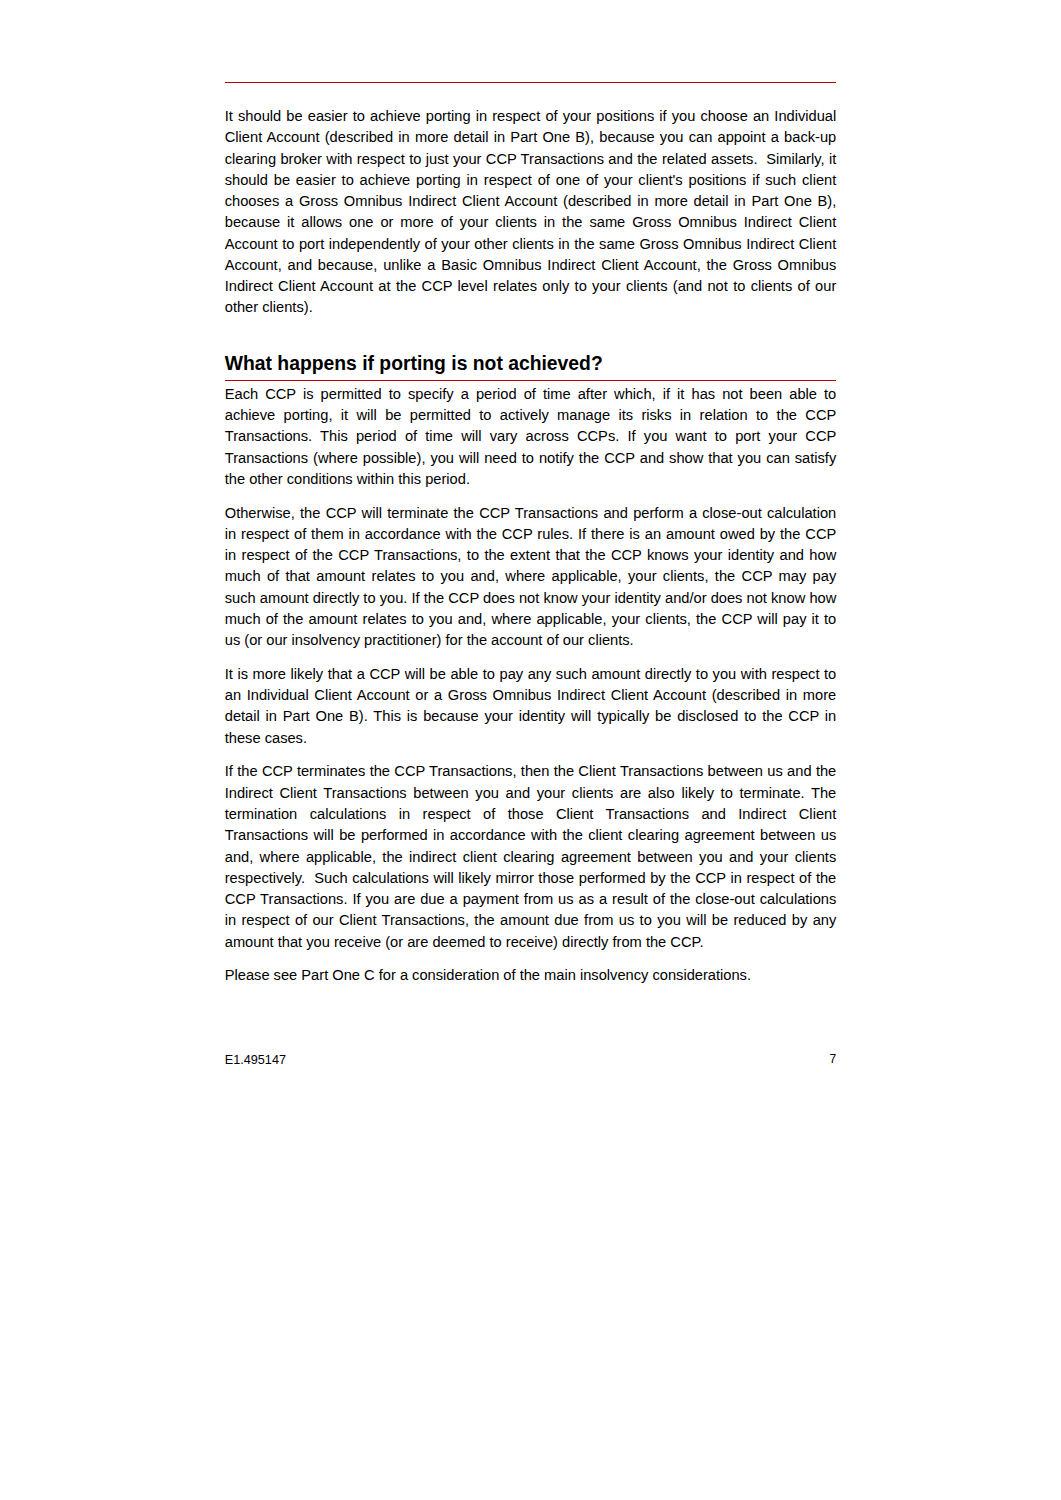It should be easier to achieve porting in respect of your positions if you choose an Individual Client Account (described in more detail in Part One B), because you can appoint a back-up clearing broker with respect to just your CCP Transactions and the related assets. Similarly, it should be easier to achieve porting in respect of one of your client's positions if such client chooses a Gross Omnibus Indirect Client Account (described in more detail in Part One B), because it allows one or more of your clients in the same Gross Omnibus Indirect Client Account to port independently of your other clients in the same Gross Omnibus Indirect Client Account, and because, unlike a Basic Omnibus Indirect Client Account, the Gross Omnibus Indirect Client Account at the CCP level relates only to your clients (and not to clients of our other clients).
What happens if porting is not achieved?
Each CCP is permitted to specify a period of time after which, if it has not been able to achieve porting, it will be permitted to actively manage its risks in relation to the CCP Transactions. This period of time will vary across CCPs. If you want to port your CCP Transactions (where possible), you will need to notify the CCP and show that you can satisfy the other conditions within this period.
Otherwise, the CCP will terminate the CCP Transactions and perform a close-out calculation in respect of them in accordance with the CCP rules. If there is an amount owed by the CCP in respect of the CCP Transactions, to the extent that the CCP knows your identity and how much of that amount relates to you and, where applicable, your clients, the CCP may pay such amount directly to you. If the CCP does not know your identity and/or does not know how much of the amount relates to you and, where applicable, your clients, the CCP will pay it to us (or our insolvency practitioner) for the account of our clients.
It is more likely that a CCP will be able to pay any such amount directly to you with respect to an Individual Client Account or a Gross Omnibus Indirect Client Account (described in more detail in Part One B). This is because your identity will typically be disclosed to the CCP in these cases.
If the CCP terminates the CCP Transactions, then the Client Transactions between us and the Indirect Client Transactions between you and your clients are also likely to terminate. The termination calculations in respect of those Client Transactions and Indirect Client Transactions will be performed in accordance with the client clearing agreement between us and, where applicable, the indirect client clearing agreement between you and your clients respectively. Such calculations will likely mirror those performed by the CCP in respect of the CCP Transactions. If you are due a payment from us as a result of the close-out calculations in respect of our Client Transactions, the amount due from us to you will be reduced by any amount that you receive (or are deemed to receive) directly from the CCP.
Please see Part One C for a consideration of the main insolvency considerations.
E1.495147 7